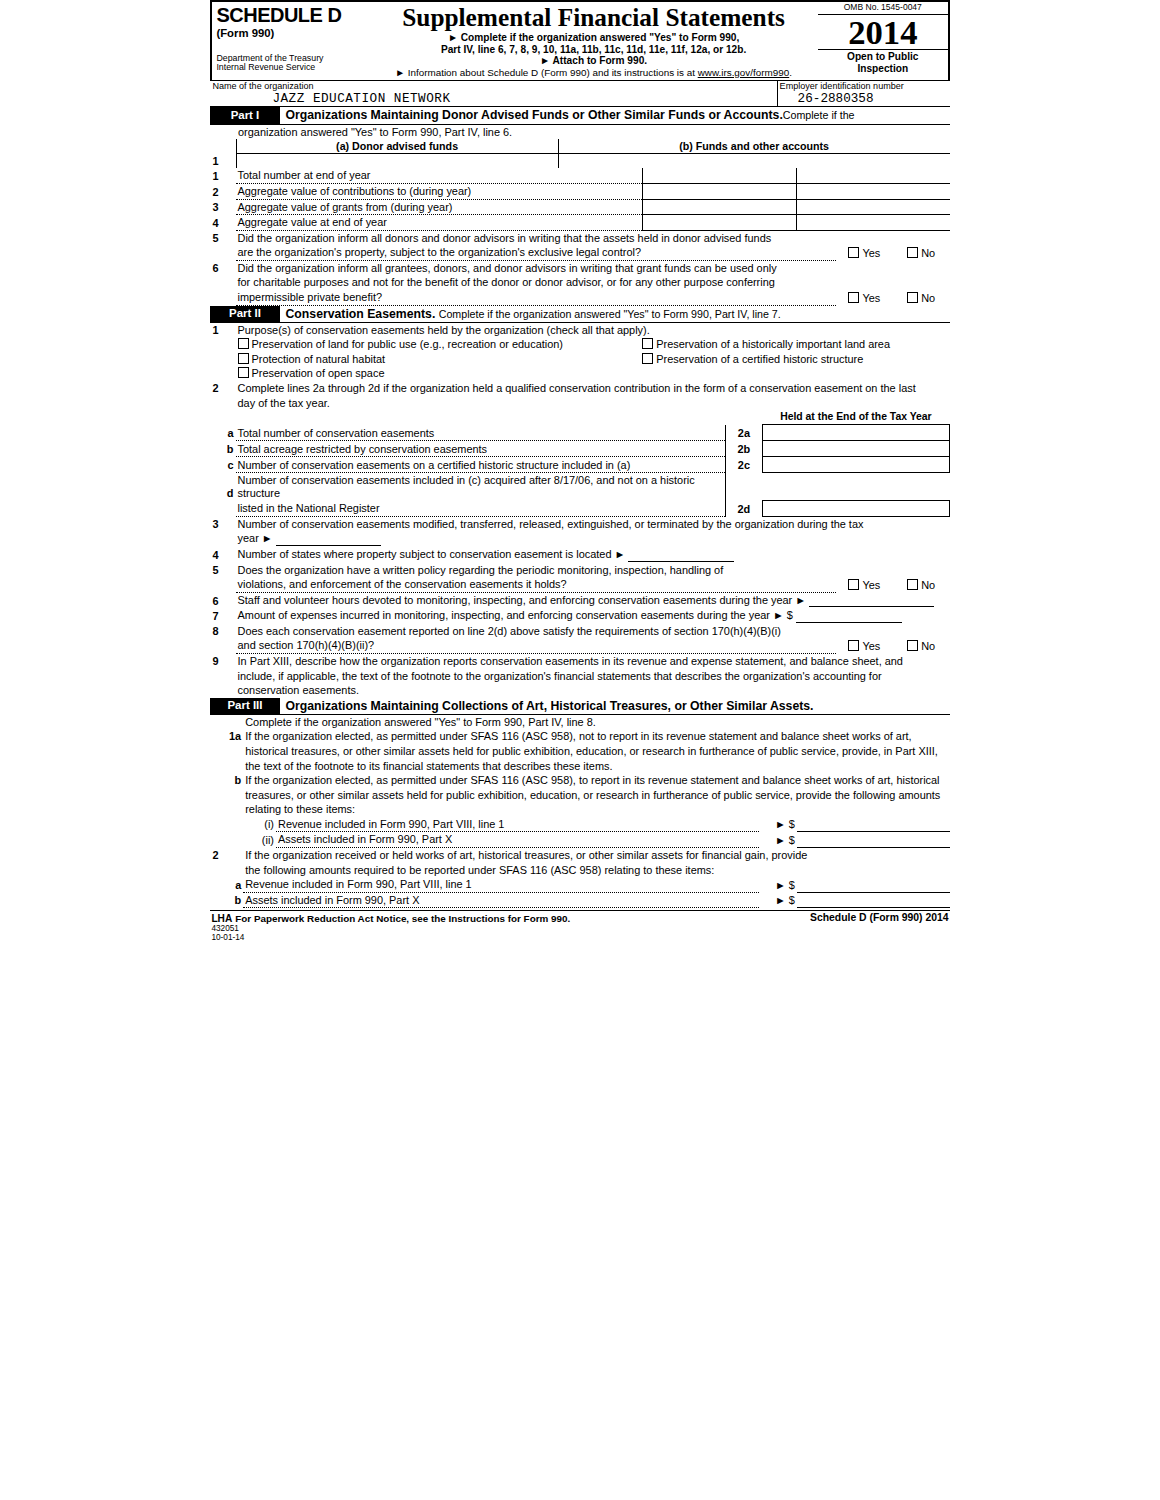| SCHEDULE D (Form 990) Department of the Treasury Internal Revenue Service | Supplemental Financial Statements ► Complete if the organization answered "Yes" to Form 990, Part IV, line 6, 7, 8, 9, 10, 11a, 11b, 11c, 11d, 11e, 11f, 12a, or 12b. ► Attach to Form 990. ► Information about Schedule D (Form 990) and its instructions is at www.irs.gov/form990 . | OMB No. 1545-0047 2014 Open to Public Inspection |
| Name of the organization JAZZ EDUCATION NETWORK | Employer identification number 26-2880358 |
| Part I | Organizations Maintaining Donor Advised Funds or Other Similar Funds or Accounts. Complete if the |
| | organization answered "Yes" to Form 990, Part IV, line 6. |
| | (a) Donor advised funds | (b) Funds and other accounts |
| 1 | | |
| 1 | Total number at end of year | | |
| 2 | Aggregate value of contributions to (during year) | | |
| 3 | Aggregate value of grants from (during year) | | |
| 4 | Aggregate value at end of year | | |
| 5 | Did the organization inform all donors and donor advisors in writing that the assets held in donor advised funds | | |
| | are the organization's property, subject to the organization's exclusive legal control? | Yes | No |
| 6 | Did the organization inform all grantees, donors, and donor advisors in writing that grant funds can be used only | | |
| | for charitable purposes and not for the benefit of the donor or donor advisor, or for any other purpose conferring | | |
| | impermissible private benefit? | Yes | No |
| Part II | Conservation Easements. Complete if the organization answered "Yes" to Form 990, Part IV, line 7. |
| 1 | Purpose(s) of conservation easements held by the organization (check all that apply). |
| | Preservation of land for public use (e.g., recreation or education) | Preservation of a historically important land area |
| | Protection of natural habitat | Preservation of a certified historic structure |
| | Preservation of open space | |
| 2 | Complete lines 2a through 2d if the organization held a qualified conservation contribution in the form of a conservation easement on the last |
| | day of the tax year. |
| | | | Held at the End of the Tax Year |
| a | Total number of conservation easements | 2a | |
| b | Total acreage restricted by conservation easements | 2b | |
| c | Number of conservation easements on a certified historic structure included in (a) | 2c | |
| d | Number of conservation easements included in (c) acquired after 8/17/06, and not on a historic structure | | |
| | listed in the National Register | 2d | |
| 3 | Number of conservation easements modified, transferred, released, extinguished, or terminated by the organization during the tax |
| | year ► |
| 4 | Number of states where property subject to conservation easement is located ► |
| 5 | Does the organization have a written policy regarding the periodic monitoring, inspection, handling of |
| | violations, and enforcement of the conservation easements it holds? | Yes | No |
| 6 | Staff and volunteer hours devoted to monitoring, inspecting, and enforcing conservation easements during the year ► |
| 7 | Amount of expenses incurred in monitoring, inspecting, and enforcing conservation easements during the year ► $ |
| 8 | Does each conservation easement reported on line 2(d) above satisfy the requirements of section 170(h)(4)(B)(i) |
| | and section 170(h)(4)(B)(ii)? | Yes | No |
| 9 | In Part XIII, describe how the organization reports conservation easements in its revenue and expense statement, and balance sheet, and |
| | include, if applicable, the text of the footnote to the organization's financial statements that describes the organization's accounting for |
| | conservation easements. |
| Part III | Organizations Maintaining Collections of Art, Historical Treasures, or Other Similar Assets. |
| | Complete if the organization answered "Yes" to Form 990, Part IV, line 8. |
| 1a | If the organization elected, as permitted under SFAS 116 (ASC 958), not to report in its revenue statement and balance sheet works of art, |
| | historical treasures, or other similar assets held for public exhibition, education, or research in furtherance of public service, provide, in Part XIII, |
| | the text of the footnote to its financial statements that describes these items. |
| b | If the organization elected, as permitted under SFAS 116 (ASC 958), to report in its revenue statement and balance sheet works of art, historical |
| | treasures, or other similar assets held for public exhibition, education, or research in furtherance of public service, provide the following amounts |
| | relating to these items: |
| | (i) | Revenue included in Form 990, Part VIII, line 1 | ► $ | |
| | (ii) | Assets included in Form 990, Part X | ► $ | |
| 2 | If the organization received or held works of art, historical treasures, or other similar assets for financial gain, provide |
| | the following amounts required to be reported under SFAS 116 (ASC 958) relating to these items: |
| a | Revenue included in Form 990, Part VIII, line 1 | ► $ | |
| b | Assets included in Form 990, Part X | ► $ | |
| LHA For Paperwork Reduction Act Notice, see the Instructions for Form 990. 432051 10-01-14 | Schedule D (Form 990) 2014 |